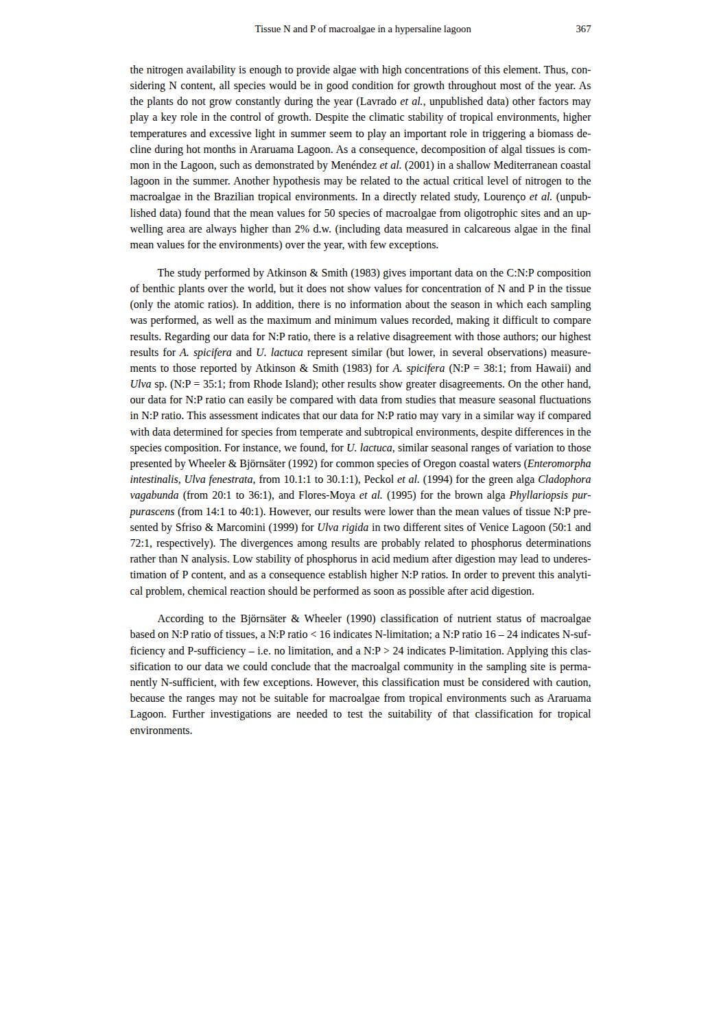Tissue N and P of macroalgae in a hypersaline lagoon 367
the nitrogen availability is enough to provide algae with high concentrations of this element. Thus, considering N content, all species would be in good condition for growth throughout most of the year. As the plants do not grow constantly during the year (Lavrado et al., unpublished data) other factors may play a key role in the control of growth. Despite the climatic stability of tropical environments, higher temperatures and excessive light in summer seem to play an important role in triggering a biomass decline during hot months in Araruama Lagoon. As a consequence, decomposition of algal tissues is common in the Lagoon, such as demonstrated by Menéndez et al. (2001) in a shallow Mediterranean coastal lagoon in the summer. Another hypothesis may be related to the actual critical level of nitrogen to the macroalgae in the Brazilian tropical environments. In a directly related study, Lourenço et al. (unpublished data) found that the mean values for 50 species of macroalgae from oligotrophic sites and an upwelling area are always higher than 2% d.w. (including data measured in calcareous algae in the final mean values for the environments) over the year, with few exceptions.
The study performed by Atkinson & Smith (1983) gives important data on the C:N:P composition of benthic plants over the world, but it does not show values for concentration of N and P in the tissue (only the atomic ratios). In addition, there is no information about the season in which each sampling was performed, as well as the maximum and minimum values recorded, making it difficult to compare results. Regarding our data for N:P ratio, there is a relative disagreement with those authors; our highest results for A. spicifera and U. lactuca represent similar (but lower, in several observations) measurements to those reported by Atkinson & Smith (1983) for A. spicifera (N:P = 38:1; from Hawaii) and Ulva sp. (N:P = 35:1; from Rhode Island); other results show greater disagreements. On the other hand, our data for N:P ratio can easily be compared with data from studies that measure seasonal fluctuations in N:P ratio. This assessment indicates that our data for N:P ratio may vary in a similar way if compared with data determined for species from temperate and subtropical environments, despite differences in the species composition. For instance, we found, for U. lactuca, similar seasonal ranges of variation to those presented by Wheeler & Björnsäter (1992) for common species of Oregon coastal waters (Enteromorpha intestinalis, Ulva fenestrata, from 10.1:1 to 30.1:1), Peckol et al. (1994) for the green alga Cladophora vagabunda (from 20:1 to 36:1), and Flores-Moya et al. (1995) for the brown alga Phyllariopsis purpurascens (from 14:1 to 40:1). However, our results were lower than the mean values of tissue N:P presented by Sfriso & Marcomini (1999) for Ulva rigida in two different sites of Venice Lagoon (50:1 and 72:1, respectively). The divergences among results are probably related to phosphorus determinations rather than N analysis. Low stability of phosphorus in acid medium after digestion may lead to underestimation of P content, and as a consequence establish higher N:P ratios. In order to prevent this analytical problem, chemical reaction should be performed as soon as possible after acid digestion.
According to the Björnsäter & Wheeler (1990) classification of nutrient status of macroalgae based on N:P ratio of tissues, a N:P ratio < 16 indicates N-limitation; a N:P ratio 16 – 24 indicates N-sufficiency and P-sufficiency – i.e. no limitation, and a N:P > 24 indicates P-limitation. Applying this classification to our data we could conclude that the macroalgal community in the sampling site is permanently N-sufficient, with few exceptions. However, this classification must be considered with caution, because the ranges may not be suitable for macroalgae from tropical environments such as Araruama Lagoon. Further investigations are needed to test the suitability of that classification for tropical environments.